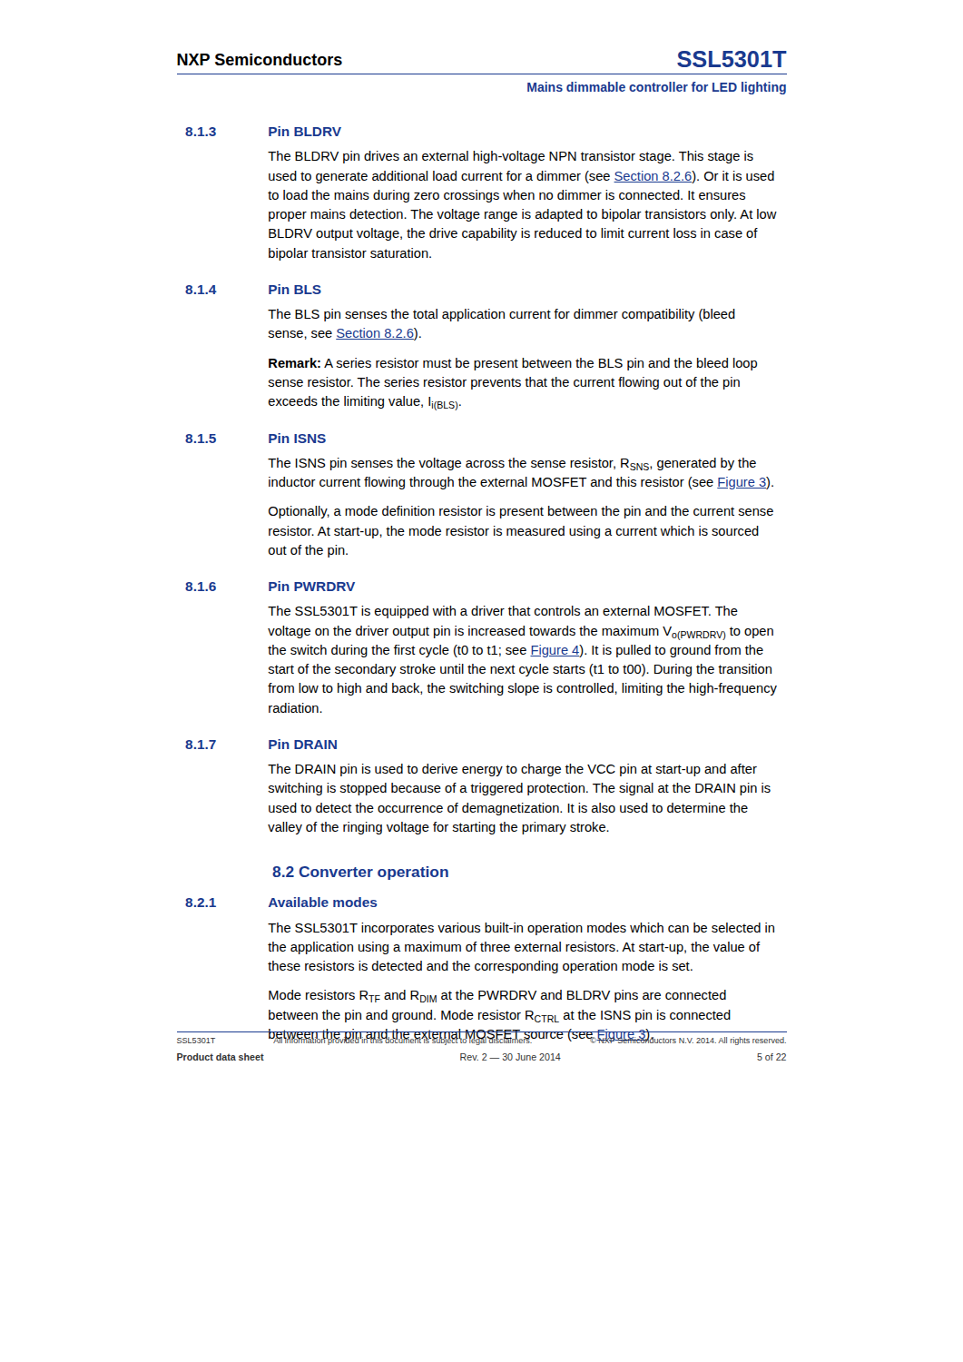NXP Semiconductors
SSL5301T
Mains dimmable controller for LED lighting
8.1.3 Pin BLDRV
The BLDRV pin drives an external high-voltage NPN transistor stage. This stage is used to generate additional load current for a dimmer (see Section 8.2.6). Or it is used to load the mains during zero crossings when no dimmer is connected. It ensures proper mains detection. The voltage range is adapted to bipolar transistors only. At low BLDRV output voltage, the drive capability is reduced to limit current loss in case of bipolar transistor saturation.
8.1.4 Pin BLS
The BLS pin senses the total application current for dimmer compatibility (bleed sense, see Section 8.2.6).
Remark: A series resistor must be present between the BLS pin and the bleed loop sense resistor. The series resistor prevents that the current flowing out of the pin exceeds the limiting value, Ii(BLS).
8.1.5 Pin ISNS
The ISNS pin senses the voltage across the sense resistor, RSNS, generated by the inductor current flowing through the external MOSFET and this resistor (see Figure 3).
Optionally, a mode definition resistor is present between the pin and the current sense resistor. At start-up, the mode resistor is measured using a current which is sourced out of the pin.
8.1.6 Pin PWRDRV
The SSL5301T is equipped with a driver that controls an external MOSFET. The voltage on the driver output pin is increased towards the maximum Vo(PWRDRV) to open the switch during the first cycle (t0 to t1; see Figure 4). It is pulled to ground from the start of the secondary stroke until the next cycle starts (t1 to t00). During the transition from low to high and back, the switching slope is controlled, limiting the high-frequency radiation.
8.1.7 Pin DRAIN
The DRAIN pin is used to derive energy to charge the VCC pin at start-up and after switching is stopped because of a triggered protection. The signal at the DRAIN pin is used to detect the occurrence of demagnetization. It is also used to determine the valley of the ringing voltage for starting the primary stroke.
8.2 Converter operation
8.2.1 Available modes
The SSL5301T incorporates various built-in operation modes which can be selected in the application using a maximum of three external resistors. At start-up, the value of these resistors is detected and the corresponding operation mode is set.
Mode resistors RTF and RDIM at the PWRDRV and BLDRV pins are connected between the pin and ground. Mode resistor RCTRL at the ISNS pin is connected between the pin and the external MOSFET source (see Figure 3).
SSL5301T
All information provided in this document is subject to legal disclaimers.
© NXP Semiconductors N.V. 2014. All rights reserved.
Product data sheet
Rev. 2 — 30 June 2014
5 of 22